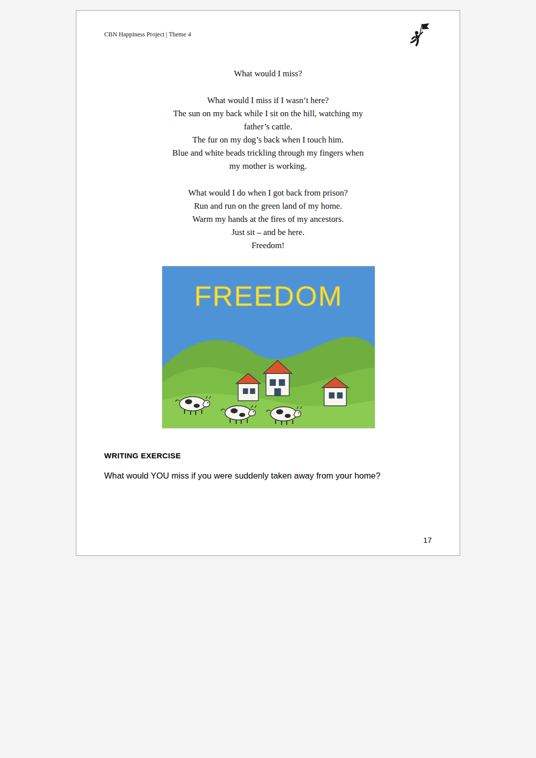CBN Happiness Project | Theme 4
What would I miss?
What would I miss if I wasn’t here?
The sun on my back while I sit on the hill, watching my
father’s cattle.
The fur on my dog’s back when I touch him.
Blue and white beads trickling through my fingers when
my mother is working.
What would I do when I got back from prison?
Run and run on the green land of my home.
Warm my hands at the fires of my ancestors.
Just sit – and be here.
Freedom!
FREEDOM
WRITING EXERCISE
What would YOU miss if you were suddenly taken away from your home?
17